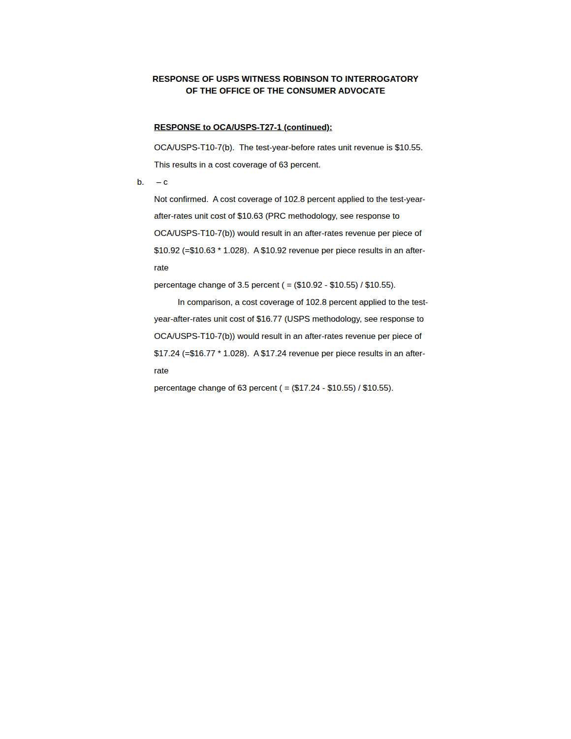RESPONSE OF USPS WITNESS ROBINSON TO INTERROGATORY OF THE OFFICE OF THE CONSUMER ADVOCATE
RESPONSE to OCA/USPS-T27-1 (continued):
OCA/USPS-T10-7(b). The test-year-before rates unit revenue is $10.55.
This results in a cost coverage of 63 percent.
b. – c
Not confirmed. A cost coverage of 102.8 percent applied to the test-year-
after-rates unit cost of $10.63 (PRC methodology, see response to
OCA/USPS-T10-7(b)) would result in an after-rates revenue per piece of
$10.92 (=$10.63 * 1.028). A $10.92 revenue per piece results in an after-rate
percentage change of 3.5 percent ( = ($10.92 - $10.55) / $10.55).
In comparison, a cost coverage of 102.8 percent applied to the test-
year-after-rates unit cost of $16.77 (USPS methodology, see response to
OCA/USPS-T10-7(b)) would result in an after-rates revenue per piece of
$17.24 (=$16.77 * 1.028). A $17.24 revenue per piece results in an after-rate
percentage change of 63 percent ( = ($17.24 - $10.55) / $10.55).